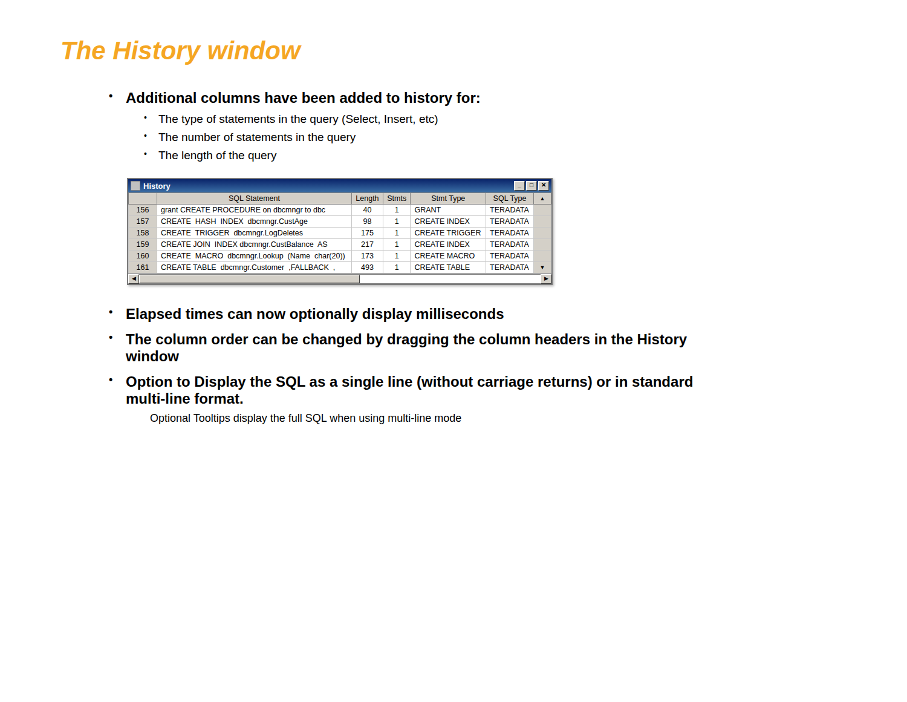The History window
Additional columns have been added to history for:
The type of statements in the query (Select, Insert, etc)
The number of statements in the query
The length of the query
History _□✕
| | SQL Statement | Length | Stmts | Stmt Type | SQL Type | ▲ |
| --- | --- | --- | --- | --- | --- | --- |
| 156 | grant CREATE PROCEDURE on dbcmngr to dbc | 40 | 1 | GRANT | TERADATA | |
| 157 | CREATE HASH INDEX dbcmngr.CustAge | 98 | 1 | CREATE INDEX | TERADATA | |
| 158 | CREATE TRIGGER dbcmngr.LogDeletes | 175 | 1 | CREATE TRIGGER | TERADATA | |
| 159 | CREATE JOIN INDEX dbcmngr.CustBalance AS | 217 | 1 | CREATE INDEX | TERADATA | |
| 160 | CREATE MACRO dbcmngr.Lookup (Name char(20)) | 173 | 1 | CREATE MACRO | TERADATA | |
| 161 | CREATE TABLE dbcmngr.Customer ,FALLBACK , | 493 | 1 | CREATE TABLE | TERADATA | ▼ |
◀
▶
Elapsed times can now optionally display milliseconds
The column order can be changed by dragging the column headers in the History window
Option to Display the SQL as a single line (without carriage returns) or in standard multi-line format.
Optional Tooltips display the full SQL when using multi-line mode